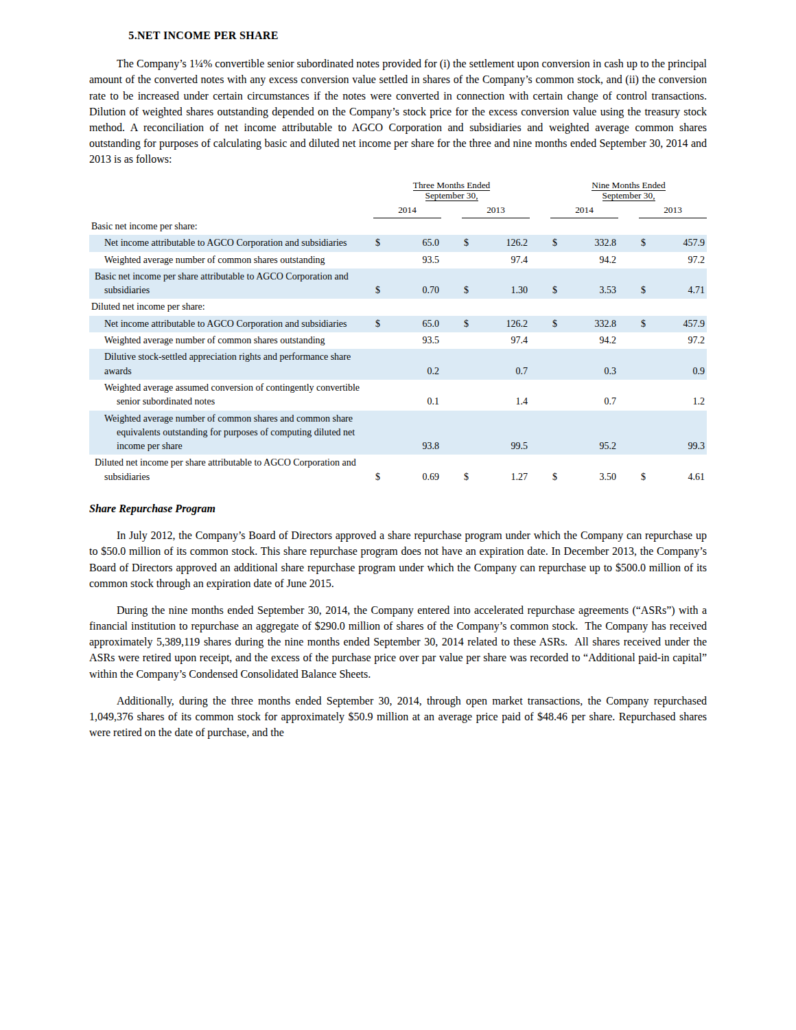5. NET INCOME PER SHARE
The Company’s 1¼% convertible senior subordinated notes provided for (i) the settlement upon conversion in cash up to the principal amount of the converted notes with any excess conversion value settled in shares of the Company’s common stock, and (ii) the conversion rate to be increased under certain circumstances if the notes were converted in connection with certain change of control transactions. Dilution of weighted shares outstanding depended on the Company’s stock price for the excess conversion value using the treasury stock method. A reconciliation of net income attributable to AGCO Corporation and subsidiaries and weighted average common shares outstanding for purposes of calculating basic and diluted net income per share for the three and nine months ended September 30, 2014 and 2013 is as follows:
| | Three Months Ended September 30, | | Nine Months Ended September 30, |
| | 2014 | | 2013 | | 2014 | | 2013 |
| Basic net income per share: | | | | | | | |
| Net income attributable to AGCO Corporation and subsidiaries | $ | 65.0 | | $ | 126.2 | | $ | 332.8 | | $ | 457.9 |
| Weighted average number of common shares outstanding | | 93.5 | | | 97.4 | | | 94.2 | | | 97.2 |
| Basic net income per share attributable to AGCO Corporation and subsidiaries | $ | 0.70 | | $ | 1.30 | | $ | 3.53 | | $ | 4.71 |
| Diluted net income per share: | | | | | | | |
| Net income attributable to AGCO Corporation and subsidiaries | $ | 65.0 | | $ | 126.2 | | $ | 332.8 | | $ | 457.9 |
| Weighted average number of common shares outstanding | | 93.5 | | | 97.4 | | | 94.2 | | | 97.2 |
| Dilutive stock-settled appreciation rights and performance share awards | | 0.2 | | | 0.7 | | | 0.3 | | | 0.9 |
| Weighted average assumed conversion of contingently convertible senior subordinated notes | | 0.1 | | | 1.4 | | | 0.7 | | | 1.2 |
| Weighted average number of common shares and common share equivalents outstanding for purposes of computing diluted net income per share | | 93.8 | | | 99.5 | | | 95.2 | | | 99.3 |
| Diluted net income per share attributable to AGCO Corporation and subsidiaries | $ | 0.69 | | $ | 1.27 | | $ | 3.50 | | $ | 4.61 |
Share Repurchase Program
In July 2012, the Company’s Board of Directors approved a share repurchase program under which the Company can repurchase up to $50.0 million of its common stock. This share repurchase program does not have an expiration date. In December 2013, the Company’s Board of Directors approved an additional share repurchase program under which the Company can repurchase up to $500.0 million of its common stock through an expiration date of June 2015.
During the nine months ended September 30, 2014, the Company entered into accelerated repurchase agreements (“ASRs”) with a financial institution to repurchase an aggregate of $290.0 million of shares of the Company’s common stock. The Company has received approximately 5,389,119 shares during the nine months ended September 30, 2014 related to these ASRs. All shares received under the ASRs were retired upon receipt, and the excess of the purchase price over par value per share was recorded to “Additional paid-in capital” within the Company’s Condensed Consolidated Balance Sheets.
Additionally, during the three months ended September 30, 2014, through open market transactions, the Company repurchased 1,049,376 shares of its common stock for approximately $50.9 million at an average price paid of $48.46 per share. Repurchased shares were retired on the date of purchase, and the